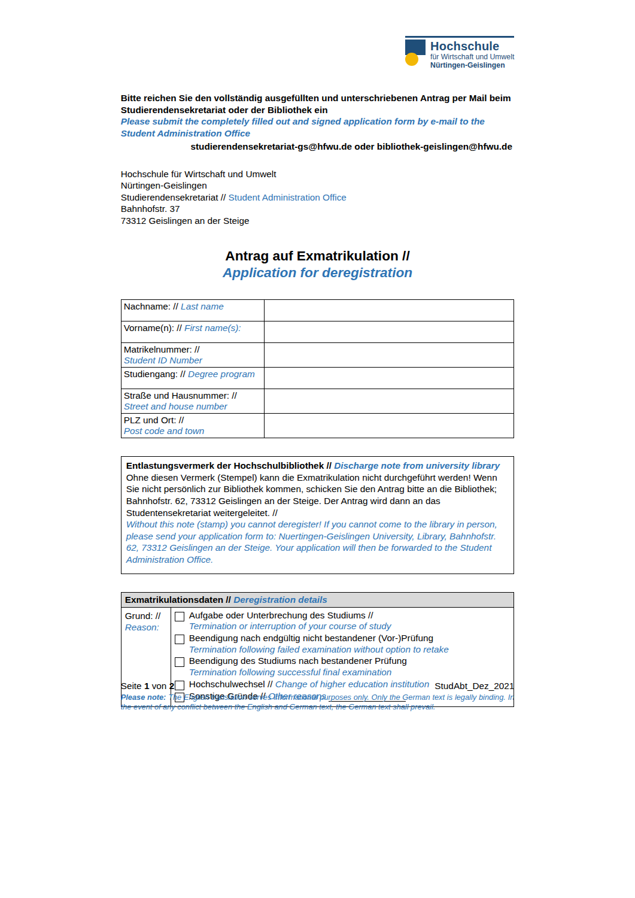Hochschule
für Wirtschaft und Umwelt
Nürtingen-Geislingen
Bitte reichen Sie den vollständig ausgefüllten und unterschriebenen Antrag per Mail beim Studierendensekretariat oder der Bibliothek ein
Please submit the completely filled out and signed application form by e-mail to the Student Administration Office
studierendensekretariat-gs@hfwu.de oder bibliothek-geislingen@hfwu.de
Hochschule für Wirtschaft und Umwelt
Nürtingen-Geislingen
Studierendensekretariat // Student Administration Office
Bahnhofstr. 37
73312 Geislingen an der Steige
Antrag auf Exmatrikulation //Application for deregistration
| Nachname: // Last name | |
| Vorname(n): // First name(s): | |
| Matrikelnummer: // Student ID Number | |
| Studiengang: // Degree program | |
| Straße und Hausnummer: // Street and house number | |
| PLZ und Ort: // Post code and town | |
Entlastungsvermerk der Hochschulbibliothek // Discharge note from university library
Ohne diesen Vermerk (Stempel) kann die Exmatrikulation nicht durchgeführt werden! Wenn Sie nicht persönlich zur Bibliothek kommen, schicken Sie den Antrag bitte an die Bibliothek; Bahnhofstr. 62, 73312 Geislingen an der Steige. Der Antrag wird dann an das Studentensekretariat weitergeleitet. //
Without this note (stamp) you cannot deregister! If you cannot come to the library in person, please send your application form to: Nuertingen-Geislingen University, Library, Bahnhofstr. 62, 73312 Geislingen an der Steige. Your application will then be forwarded to the Student Administration Office.
Exmatrikulationsdaten // Deregistration details
Grund: //
Reason:
Aufgabe oder Unterbrechung des Studiums //Termination or interruption of your course of study
Beendigung nach endgültig nicht bestandener (Vor-)PrüfungTermination following failed examination without option to retake
Beendigung des Studiums nach bestandener PrüfungTermination following successful final examination
Hochschulwechsel // Change of higher education institution
Sonstige Gründe // Other reasons
Seite 1 von 2
StudAbt_Dez_2021
Please note: The English translation serves informational purposes only. Only the German text is legally binding. In the event of any conflict between the English and German text, the German text shall prevail.